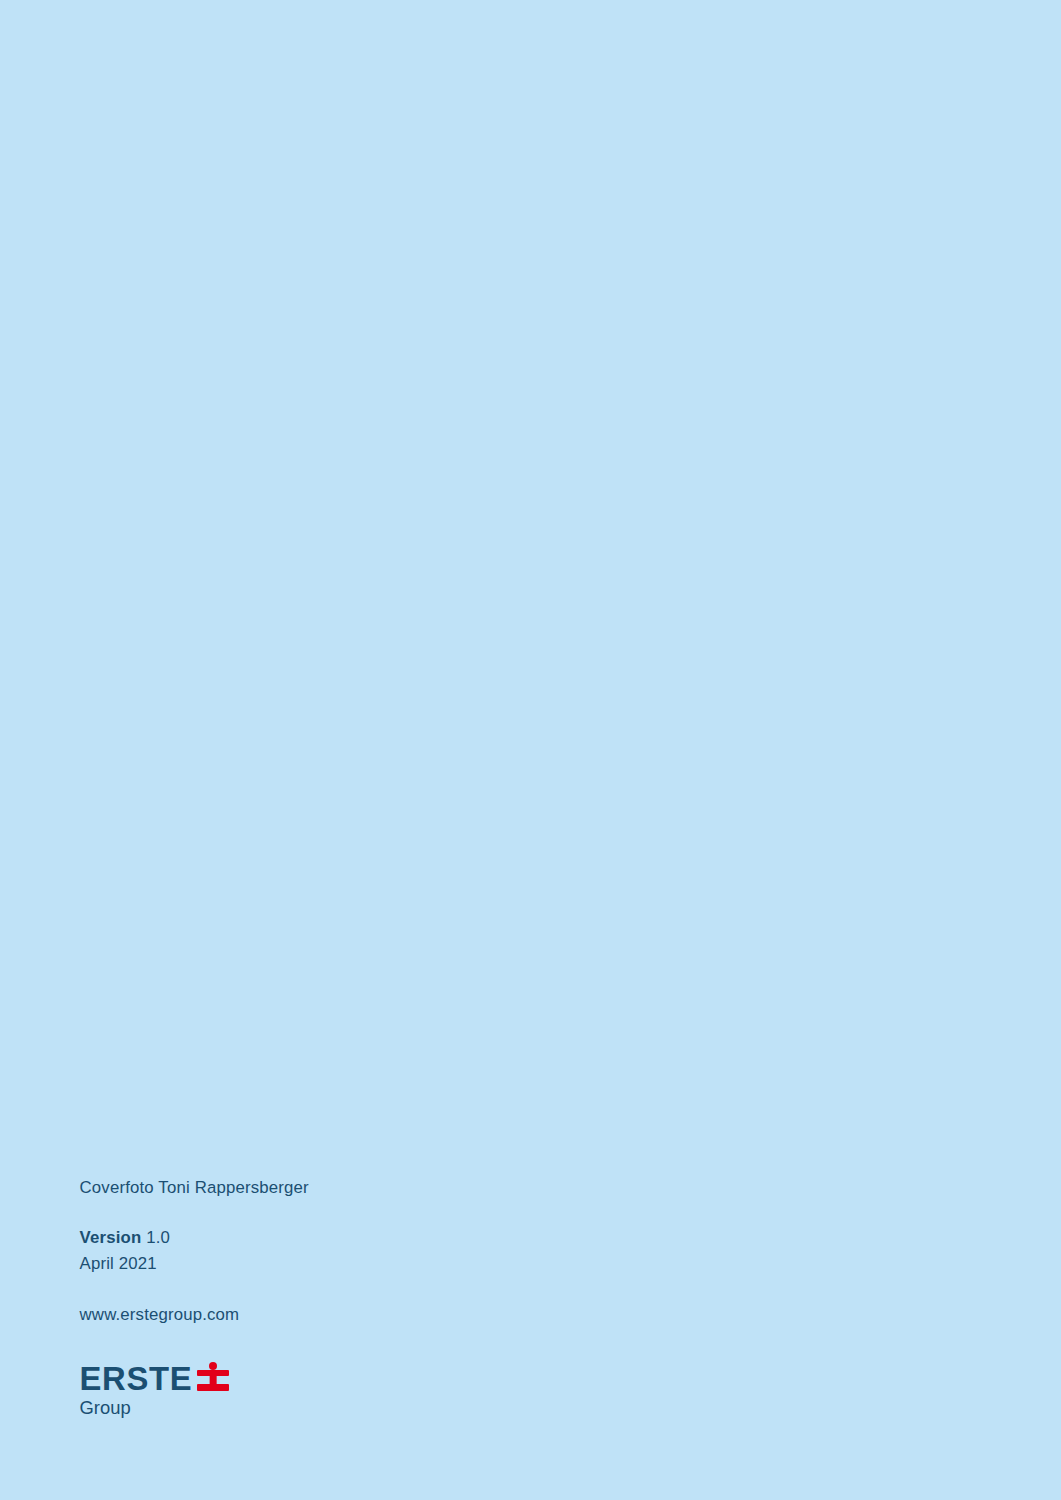Coverfoto Toni Rappersberger
Version 1.0
April 2021
www.erstegroup.com
ERSTE
Group